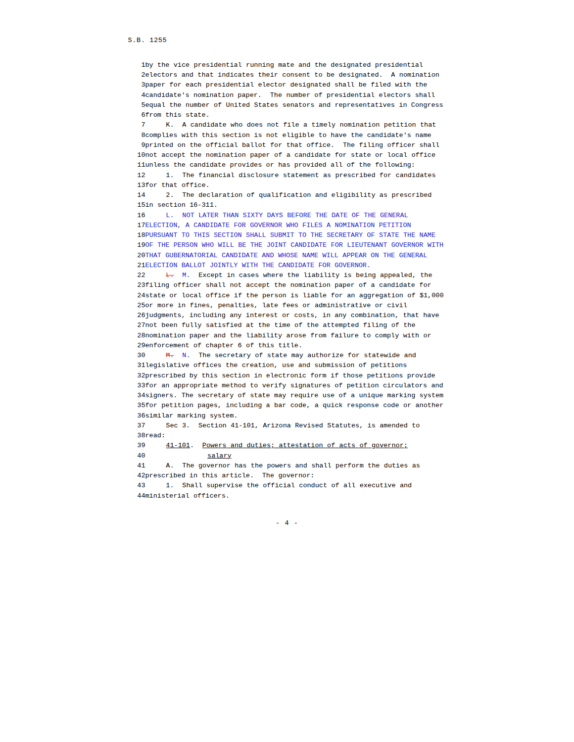S.B. 1255
| 1 | by the vice presidential running mate and the designated presidential |
| 2 | electors and that indicates their consent to be designated. A nomination |
| 3 | paper for each presidential elector designated shall be filed with the |
| 4 | candidate's nomination paper. The number of presidential electors shall |
| 5 | equal the number of United States senators and representatives in Congress |
| 6 | from this state. |
| 7 | K. A candidate who does not file a timely nomination petition that |
| 8 | complies with this section is not eligible to have the candidate's name |
| 9 | printed on the official ballot for that office. The filing officer shall |
| 10 | not accept the nomination paper of a candidate for state or local office |
| 11 | unless the candidate provides or has provided all of the following: |
| 12 | 1. The financial disclosure statement as prescribed for candidates |
| 13 | for that office. |
| 14 | 2. The declaration of qualification and eligibility as prescribed |
| 15 | in section 16-311. |
| 16 | L. NOT LATER THAN SIXTY DAYS BEFORE THE DATE OF THE GENERAL |
| 17 | ELECTION, A CANDIDATE FOR GOVERNOR WHO FILES A NOMINATION PETITION |
| 18 | PURSUANT TO THIS SECTION SHALL SUBMIT TO THE SECRETARY OF STATE THE NAME |
| 19 | OF THE PERSON WHO WILL BE THE JOINT CANDIDATE FOR LIEUTENANT GOVERNOR WITH |
| 20 | THAT GUBERNATORIAL CANDIDATE AND WHOSE NAME WILL APPEAR ON THE GENERAL |
| 21 | ELECTION BALLOT JOINTLY WITH THE CANDIDATE FOR GOVERNOR. |
| 22 | L. M. Except in cases where the liability is being appealed, the |
| 23 | filing officer shall not accept the nomination paper of a candidate for |
| 24 | state or local office if the person is liable for an aggregation of $1,000 |
| 25 | or more in fines, penalties, late fees or administrative or civil |
| 26 | judgments, including any interest or costs, in any combination, that have |
| 27 | not been fully satisfied at the time of the attempted filing of the |
| 28 | nomination paper and the liability arose from failure to comply with or |
| 29 | enforcement of chapter 6 of this title. |
| 30 | M. N. The secretary of state may authorize for statewide and |
| 31 | legislative offices the creation, use and submission of petitions |
| 32 | prescribed by this section in electronic form if those petitions provide |
| 33 | for an appropriate method to verify signatures of petition circulators and |
| 34 | signers. The secretary of state may require use of a unique marking system |
| 35 | for petition pages, including a bar code, a quick response code or another |
| 36 | similar marking system. |
| 37 | Sec 3. Section 41-101, Arizona Revised Statutes, is amended to |
| 38 | read: |
| 39 | 41-101 . Powers and duties; attestation of acts of governor; |
| 40 | salary |
| 41 | A. The governor has the powers and shall perform the duties as |
| 42 | prescribed in this article. The governor: |
| 43 | 1. Shall supervise the official conduct of all executive and |
| 44 | ministerial officers. |
- 4 -